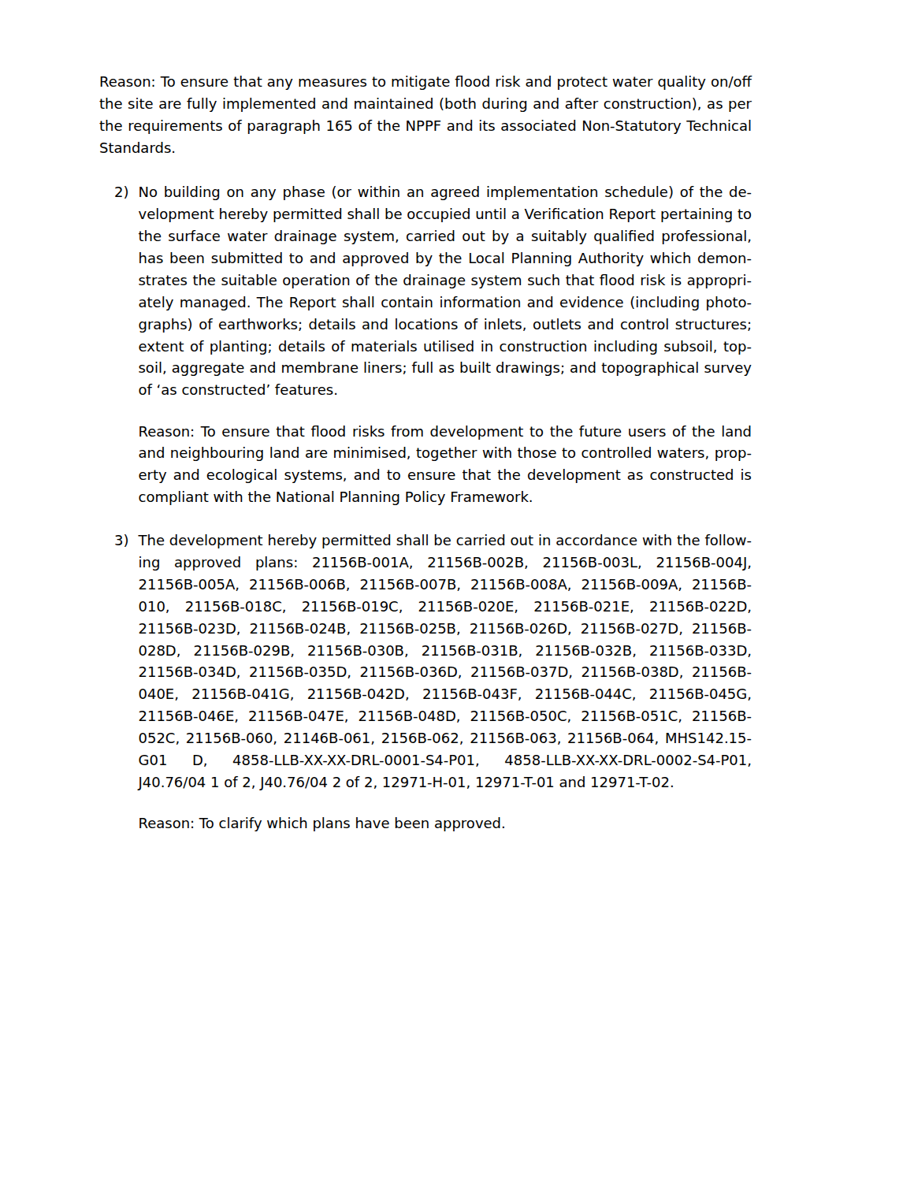Reason: To ensure that any measures to mitigate flood risk and protect water quality on/off the site are fully implemented and maintained (both during and after construction), as per the requirements of paragraph 165 of the NPPF and its associated Non-Statutory Technical Standards.
No building on any phase (or within an agreed implementation schedule) of the development hereby permitted shall be occupied until a Verification Report pertaining to the surface water drainage system, carried out by a suitably qualified professional, has been submitted to and approved by the Local Planning Authority which demonstrates the suitable operation of the drainage system such that flood risk is appropriately managed. The Report shall contain information and evidence (including photographs) of earthworks; details and locations of inlets, outlets and control structures; extent of planting; details of materials utilised in construction including subsoil, topsoil, aggregate and membrane liners; full as built drawings; and topographical survey of ‘as constructed’ features.
Reason: To ensure that flood risks from development to the future users of the land and neighbouring land are minimised, together with those to controlled waters, property and ecological systems, and to ensure that the development as constructed is compliant with the National Planning Policy Framework.
The development hereby permitted shall be carried out in accordance with the following approved plans: 21156B-001A, 21156B-002B, 21156B-003L, 21156B-004J, 21156B-005A, 21156B-006B, 21156B-007B, 21156B-008A, 21156B-009A, 21156B-010, 21156B-018C, 21156B-019C, 21156B-020E, 21156B-021E, 21156B-022D, 21156B-023D, 21156B-024B, 21156B-025B, 21156B-026D, 21156B-027D, 21156B-028D, 21156B-029B, 21156B-030B, 21156B-031B, 21156B-032B, 21156B-033D, 21156B-034D, 21156B-035D, 21156B-036D, 21156B-037D, 21156B-038D, 21156B-040E, 21156B-041G, 21156B-042D, 21156B-043F, 21156B-044C, 21156B-045G, 21156B-046E, 21156B-047E, 21156B-048D, 21156B-050C, 21156B-051C, 21156B-052C, 21156B-060, 21146B-061, 2156B-062, 21156B-063, 21156B-064, MHS142.15-G01 D, 4858-LLB-XX-XX-DRL-0001-S4-P01, 4858-LLB-XX-XX-DRL-0002-S4-P01, J40.76/04 1 of 2, J40.76/04 2 of 2, 12971-H-01, 12971-T-01 and 12971-T-02.
Reason: To clarify which plans have been approved.